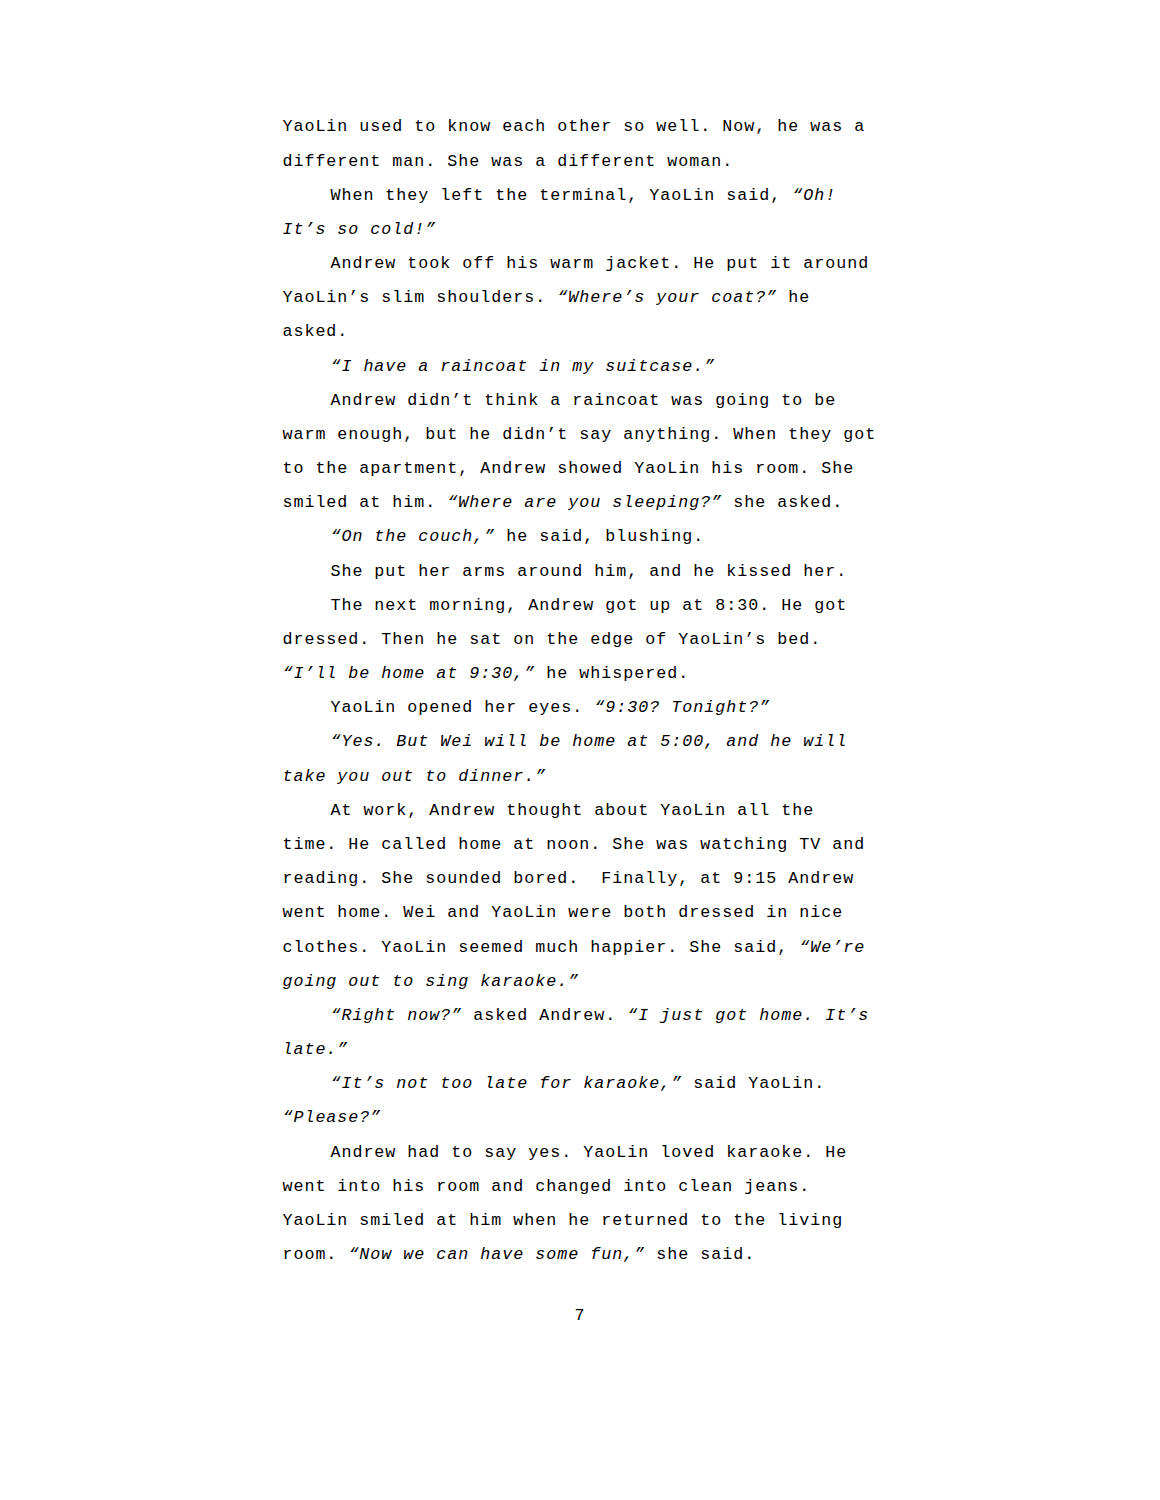YaoLin used to know each other so well. Now, he was a different man. She was a different woman.
When they left the terminal, YaoLin said, “Oh! It’s so cold!”
Andrew took off his warm jacket. He put it around YaoLin’s slim shoulders. “Where’s your coat?” he asked.
“I have a raincoat in my suitcase.”
Andrew didn’t think a raincoat was going to be warm enough, but he didn’t say anything. When they got to the apartment, Andrew showed YaoLin his room. She smiled at him. “Where are you sleeping?” she asked.
“On the couch,” he said, blushing.
She put her arms around him, and he kissed her.
The next morning, Andrew got up at 8:30. He got dressed. Then he sat on the edge of YaoLin’s bed. “I’ll be home at 9:30,” he whispered.
YaoLin opened her eyes. “9:30? Tonight?”
“Yes. But Wei will be home at 5:00, and he will take you out to dinner.”
At work, Andrew thought about YaoLin all the time. He called home at noon. She was watching TV and reading. She sounded bored. Finally, at 9:15 Andrew went home. Wei and YaoLin were both dressed in nice clothes. YaoLin seemed much happier. She said, “We’re going out to sing karaoke.”
“Right now?” asked Andrew. “I just got home. It’s late.”
“It’s not too late for karaoke,” said YaoLin. “Please?”
Andrew had to say yes. YaoLin loved karaoke. He went into his room and changed into clean jeans. YaoLin smiled at him when he returned to the living room. “Now we can have some fun,” she said.
7